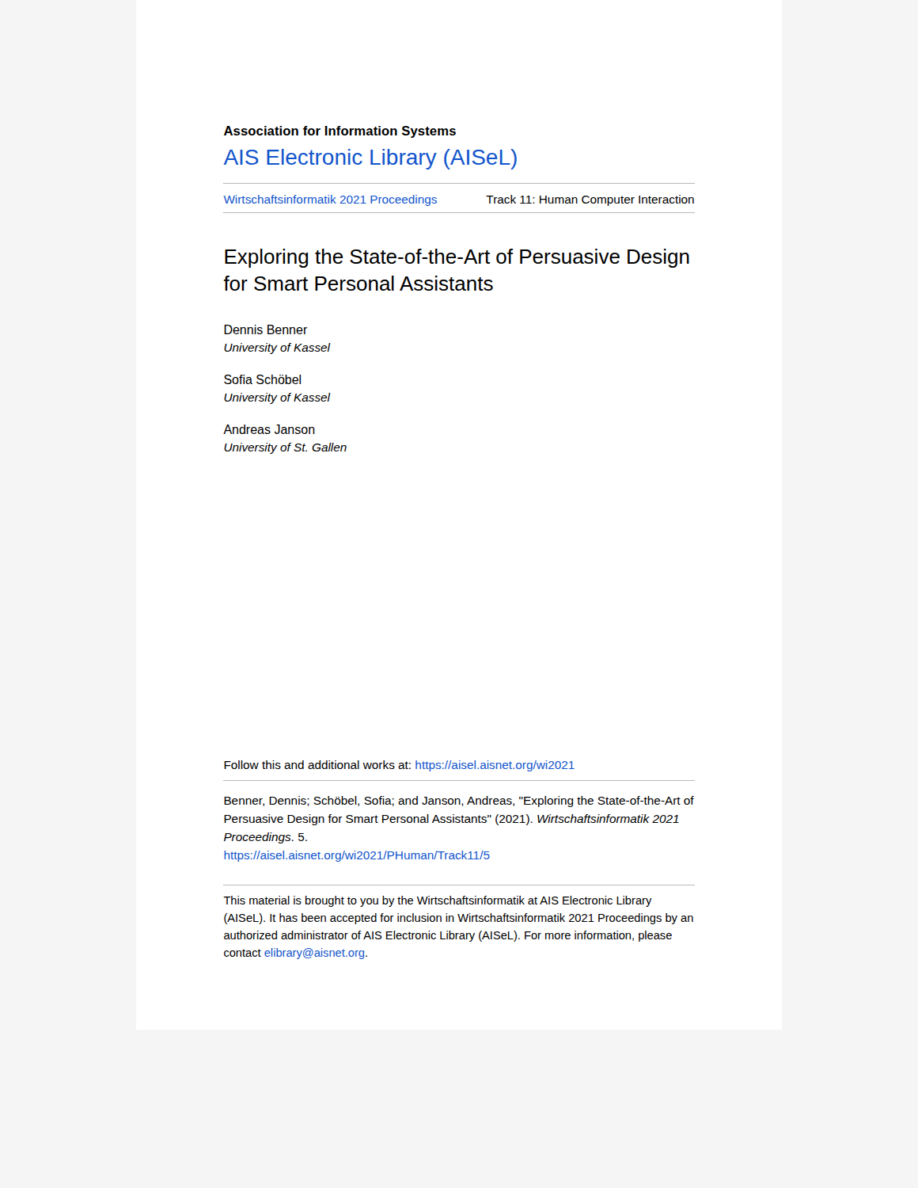Association for Information Systems
AIS Electronic Library (AISeL)
Wirtschaftsinformatik 2021 Proceedings Track 11: Human Computer Interaction
Exploring the State-of-the-Art of Persuasive Design for Smart Personal Assistants
Dennis Benner
University of Kassel
Sofia Schöbel
University of Kassel
Andreas Janson
University of St. Gallen
Follow this and additional works at: https://aisel.aisnet.org/wi2021
Benner, Dennis; Schöbel, Sofia; and Janson, Andreas, "Exploring the State-of-the-Art of Persuasive Design for Smart Personal Assistants" (2021). Wirtschaftsinformatik 2021 Proceedings. 5.
https://aisel.aisnet.org/wi2021/PHuman/Track11/5
This material is brought to you by the Wirtschaftsinformatik at AIS Electronic Library (AISeL). It has been accepted for inclusion in Wirtschaftsinformatik 2021 Proceedings by an authorized administrator of AIS Electronic Library (AISeL). For more information, please contact elibrary@aisnet.org.